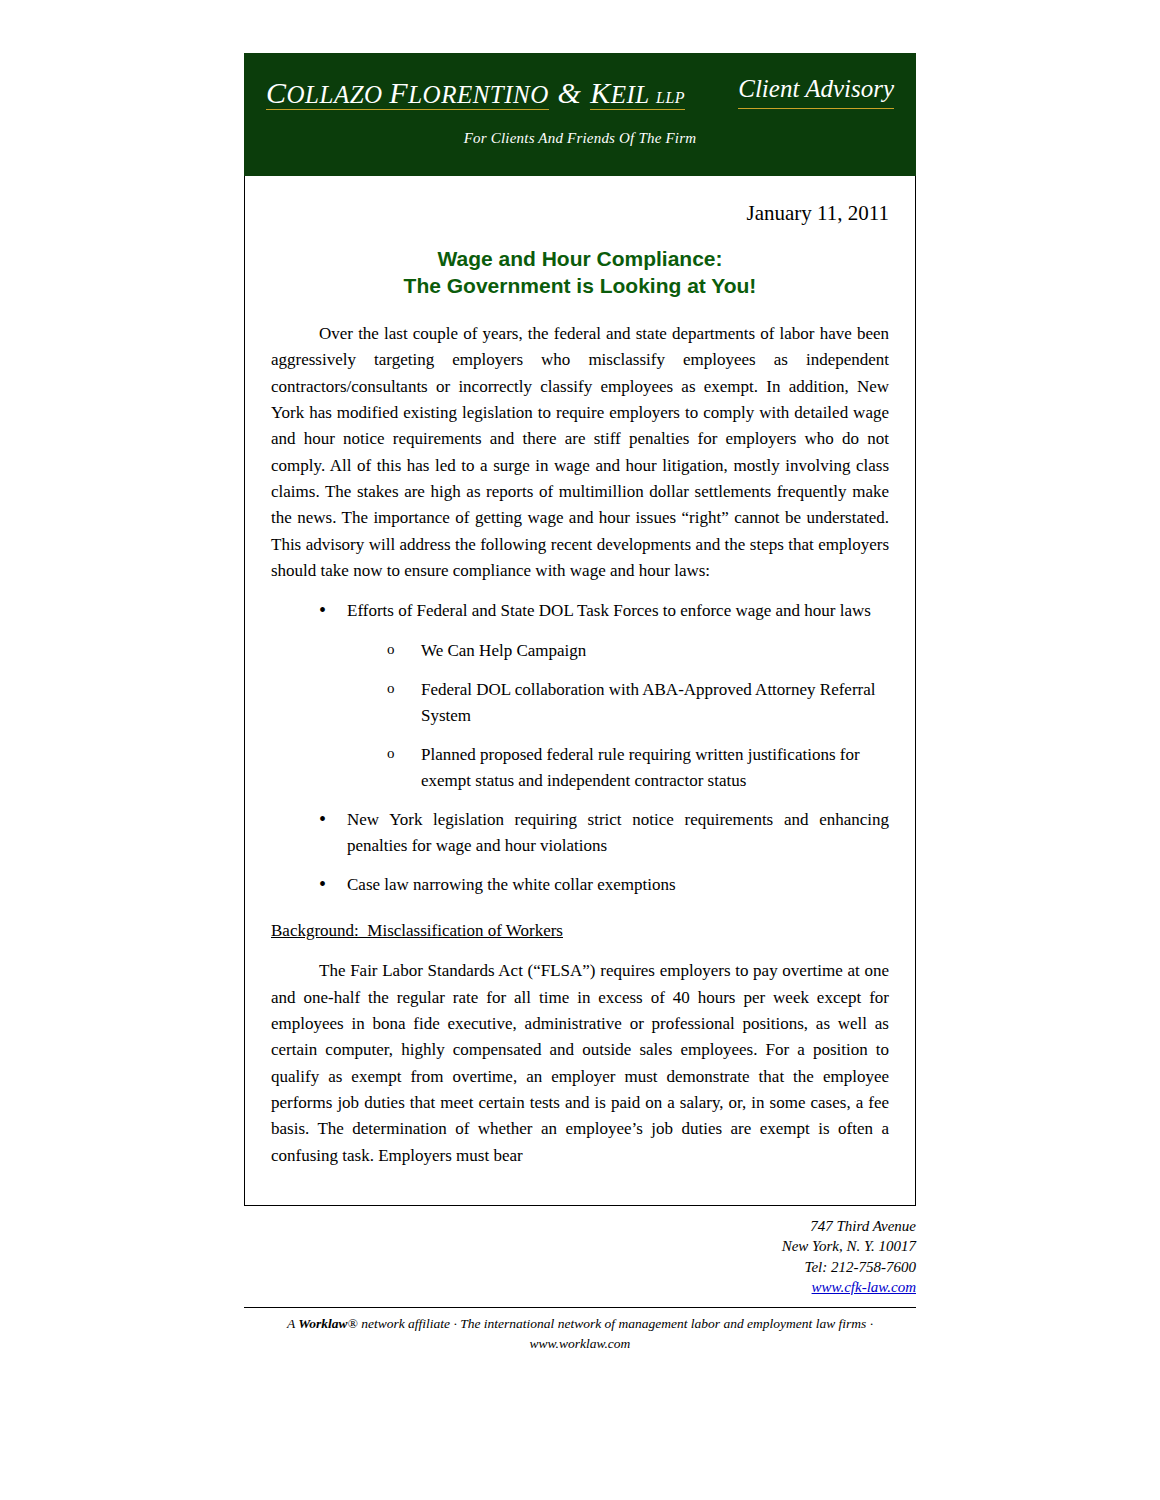COLLAZO FLORENTINO & KEIL LLP
Client Advisory
For Clients And Friends Of The Firm
January 11, 2011
Wage and Hour Compliance:
The Government is Looking at You!
Over the last couple of years, the federal and state departments of labor have been aggressively targeting employers who misclassify employees as independent contractors/consultants or incorrectly classify employees as exempt. In addition, New York has modified existing legislation to require employers to comply with detailed wage and hour notice requirements and there are stiff penalties for employers who do not comply. All of this has led to a surge in wage and hour litigation, mostly involving class claims. The stakes are high as reports of multimillion dollar settlements frequently make the news. The importance of getting wage and hour issues “right” cannot be understated. This advisory will address the following recent developments and the steps that employers should take now to ensure compliance with wage and hour laws:
Efforts of Federal and State DOL Task Forces to enforce wage and hour laws
We Can Help Campaign
Federal DOL collaboration with ABA-Approved Attorney Referral System
Planned proposed federal rule requiring written justifications for exempt status and independent contractor status
New York legislation requiring strict notice requirements and enhancing penalties for wage and hour violations
Case law narrowing the white collar exemptions
Background: Misclassification of Workers
The Fair Labor Standards Act (“FLSA”) requires employers to pay overtime at one and one-half the regular rate for all time in excess of 40 hours per week except for employees in bona fide executive, administrative or professional positions, as well as certain computer, highly compensated and outside sales employees. For a position to qualify as exempt from overtime, an employer must demonstrate that the employee performs job duties that meet certain tests and is paid on a salary, or, in some cases, a fee basis. The determination of whether an employee’s job duties are exempt is often a confusing task. Employers must bear
747 Third Avenue
New York, N. Y. 10017
Tel: 212-758-7600
www.cfk-law.com
A Worklaw® network affiliate · The international network of management labor and employment law firms · www.worklaw.com